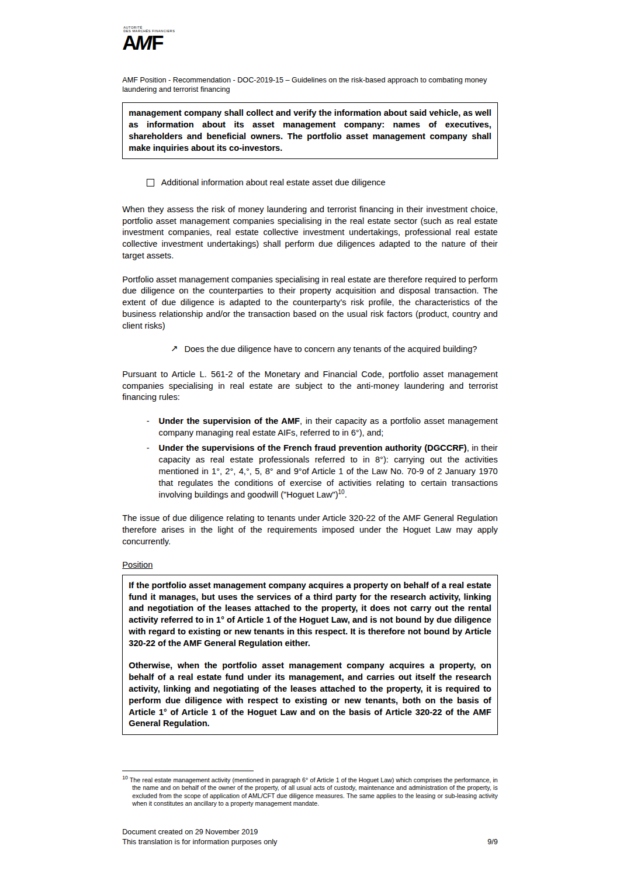AUTORITÉ
DES MARCHÉS FINANCIERS
AMF
AMF Position - Recommendation - DOC-2019-15 – Guidelines on the risk-based approach to combating money laundering and terrorist financing
management company shall collect and verify the information about said vehicle, as well as information about its asset management company: names of executives, shareholders and beneficial owners. The portfolio asset management company shall make inquiries about its co-investors.
Additional information about real estate asset due diligence
When they assess the risk of money laundering and terrorist financing in their investment choice, portfolio asset management companies specialising in the real estate sector (such as real estate investment companies, real estate collective investment undertakings, professional real estate collective investment undertakings) shall perform due diligences adapted to the nature of their target assets.
Portfolio asset management companies specialising in real estate are therefore required to perform due diligence on the counterparties to their property acquisition and disposal transaction. The extent of due diligence is adapted to the counterparty's risk profile, the characteristics of the business relationship and/or the transaction based on the usual risk factors (product, country and client risks)
↗ Does the due diligence have to concern any tenants of the acquired building?
Pursuant to Article L. 561-2 of the Monetary and Financial Code, portfolio asset management companies specialising in real estate are subject to the anti-money laundering and terrorist financing rules:
Under the supervision of the AMF, in their capacity as a portfolio asset management company managing real estate AIFs, referred to in 6°), and;
Under the supervisions of the French fraud prevention authority (DGCCRF), in their capacity as real estate professionals referred to in 8°): carrying out the activities mentioned in 1°, 2°, 4,°, 5, 8° and 9°of Article 1 of the Law No. 70-9 of 2 January 1970 that regulates the conditions of exercise of activities relating to certain transactions involving buildings and goodwill ("Hoguet Law")10.
The issue of due diligence relating to tenants under Article 320-22 of the AMF General Regulation therefore arises in the light of the requirements imposed under the Hoguet Law may apply concurrently.
Position
If the portfolio asset management company acquires a property on behalf of a real estate fund it manages, but uses the services of a third party for the research activity, linking and negotiation of the leases attached to the property, it does not carry out the rental activity referred to in 1° of Article 1 of the Hoguet Law, and is not bound by due diligence with regard to existing or new tenants in this respect. It is therefore not bound by Article 320-22 of the AMF General Regulation either.
Otherwise, when the portfolio asset management company acquires a property, on behalf of a real estate fund under its management, and carries out itself the research activity, linking and negotiating of the leases attached to the property, it is required to perform due diligence with respect to existing or new tenants, both on the basis of Article 1° of Article 1 of the Hoguet Law and on the basis of Article 320-22 of the AMF General Regulation.
10 The real estate management activity (mentioned in paragraph 6° of Article 1 of the Hoguet Law) which comprises the performance, in the name and on behalf of the owner of the property, of all usual acts of custody, maintenance and administration of the property, is excluded from the scope of application of AML/CFT due diligence measures. The same applies to the leasing or sub-leasing activity when it constitutes an ancillary to a property management mandate.
Document created on 29 November 2019
This translation is for information purposes only 9/9